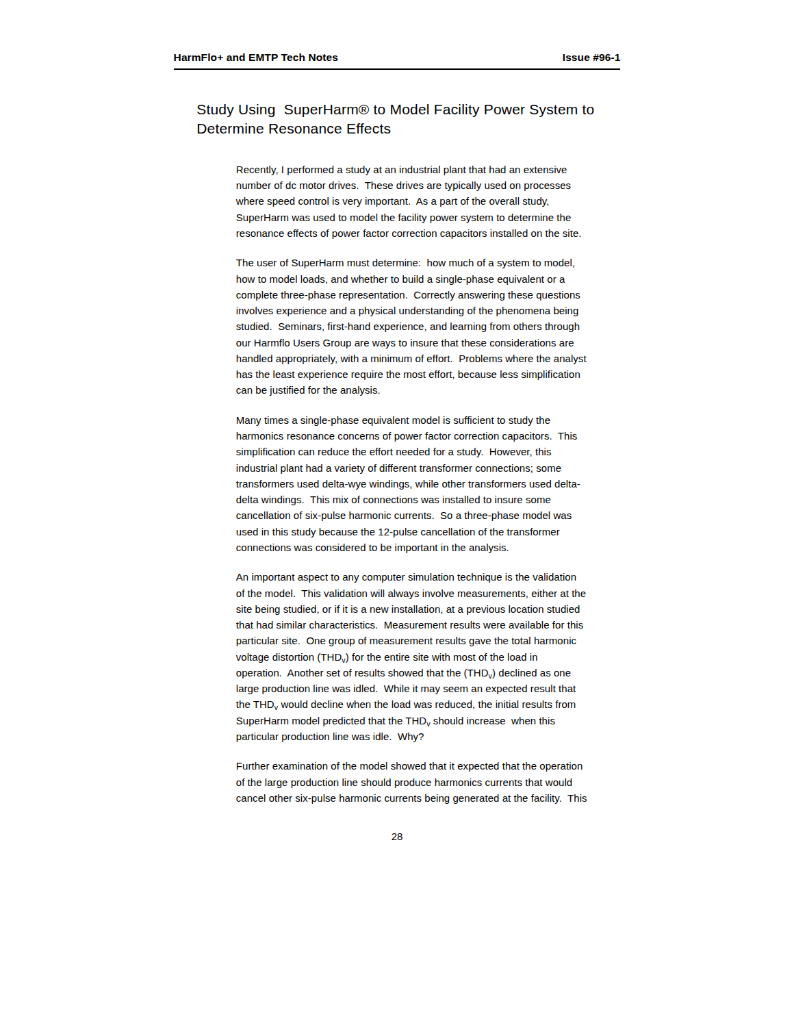HarmFlo+ and EMTP Tech Notes Issue #96-1
Study Using SuperHarm® to Model Facility Power System to Determine Resonance Effects
Recently, I performed a study at an industrial plant that had an extensive number of dc motor drives. These drives are typically used on processes where speed control is very important. As a part of the overall study, SuperHarm was used to model the facility power system to determine the resonance effects of power factor correction capacitors installed on the site.
The user of SuperHarm must determine: how much of a system to model, how to model loads, and whether to build a single-phase equivalent or a complete three-phase representation. Correctly answering these questions involves experience and a physical understanding of the phenomena being studied. Seminars, first-hand experience, and learning from others through our Harmflo Users Group are ways to insure that these considerations are handled appropriately, with a minimum of effort. Problems where the analyst has the least experience require the most effort, because less simplification can be justified for the analysis.
Many times a single-phase equivalent model is sufficient to study the harmonics resonance concerns of power factor correction capacitors. This simplification can reduce the effort needed for a study. However, this industrial plant had a variety of different transformer connections; some transformers used delta-wye windings, while other transformers used delta-delta windings. This mix of connections was installed to insure some cancellation of six-pulse harmonic currents. So a three-phase model was used in this study because the 12-pulse cancellation of the transformer connections was considered to be important in the analysis.
An important aspect to any computer simulation technique is the validation of the model. This validation will always involve measurements, either at the site being studied, or if it is a new installation, at a previous location studied that had similar characteristics. Measurement results were available for this particular site. One group of measurement results gave the total harmonic voltage distortion (THDv) for the entire site with most of the load in operation. Another set of results showed that the (THDv) declined as one large production line was idled. While it may seem an expected result that the THDv would decline when the load was reduced, the initial results from SuperHarm model predicted that the THDv should increase when this particular production line was idle. Why?
Further examination of the model showed that it expected that the operation of the large production line should produce harmonics currents that would cancel other six-pulse harmonic currents being generated at the facility. This
28